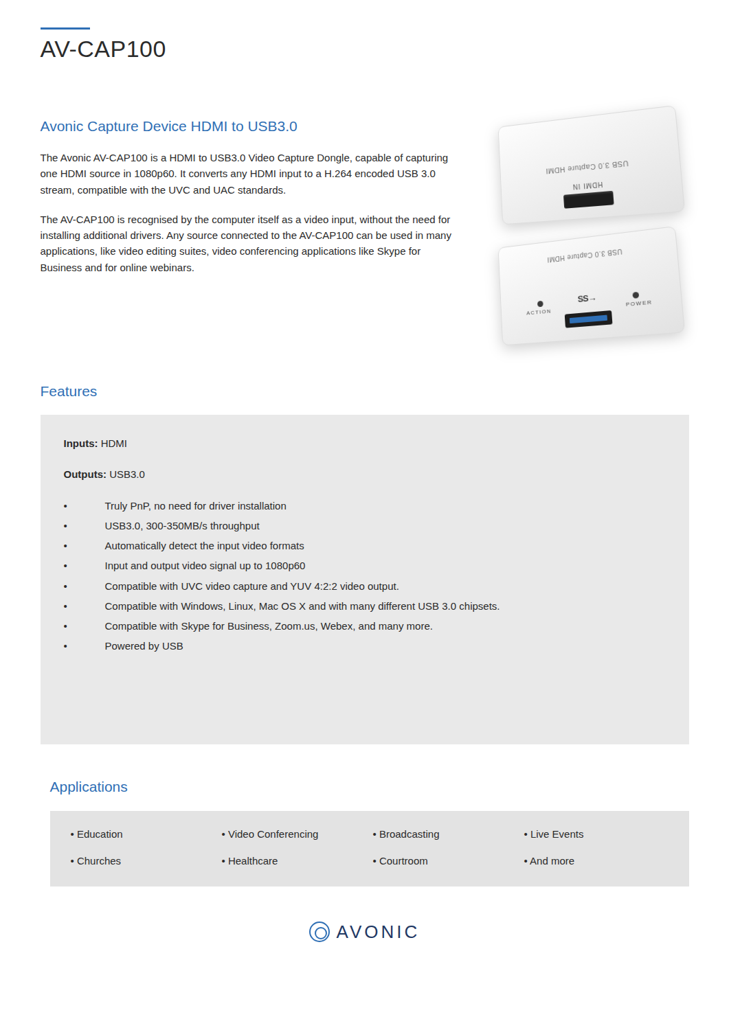AV-CAP100
Avonic Capture Device HDMI to USB3.0
The Avonic AV-CAP100 is a HDMI to USB3.0 Video Capture Dongle, capable of capturing one HDMI source in 1080p60. It converts any HDMI input to a H.264 encoded USB 3.0 stream, compatible with the UVC and UAC standards.
The AV-CAP100 is recognised by the computer itself as a video input, without the need for installing additional drivers. Any source connected to the AV-CAP100 can be used in many applications, like video editing suites, video conferencing applications like Skype for Business and for online webinars.
USB 3.0 Capture HDMI
HDMI IN
USB 3.0 Capture HDMI
SS→
ACTION
POWER
Features
Inputs: HDMI
Outputs: USB3.0
•Truly PnP, no need for driver installation
•USB3.0, 300-350MB/s throughput
•Automatically detect the input video formats
•Input and output video signal up to 1080p60
•Compatible with UVC video capture and YUV 4:2:2 video output.
•Compatible with Windows, Linux, Mac OS X and with many different USB 3.0 chipsets.
•Compatible with Skype for Business, Zoom.us, Webex, and many more.
•Powered by USB
Applications
• Education • Video Conferencing • Broadcasting • Live Events • Churches • Healthcare • Courtroom • And more
AVONIC